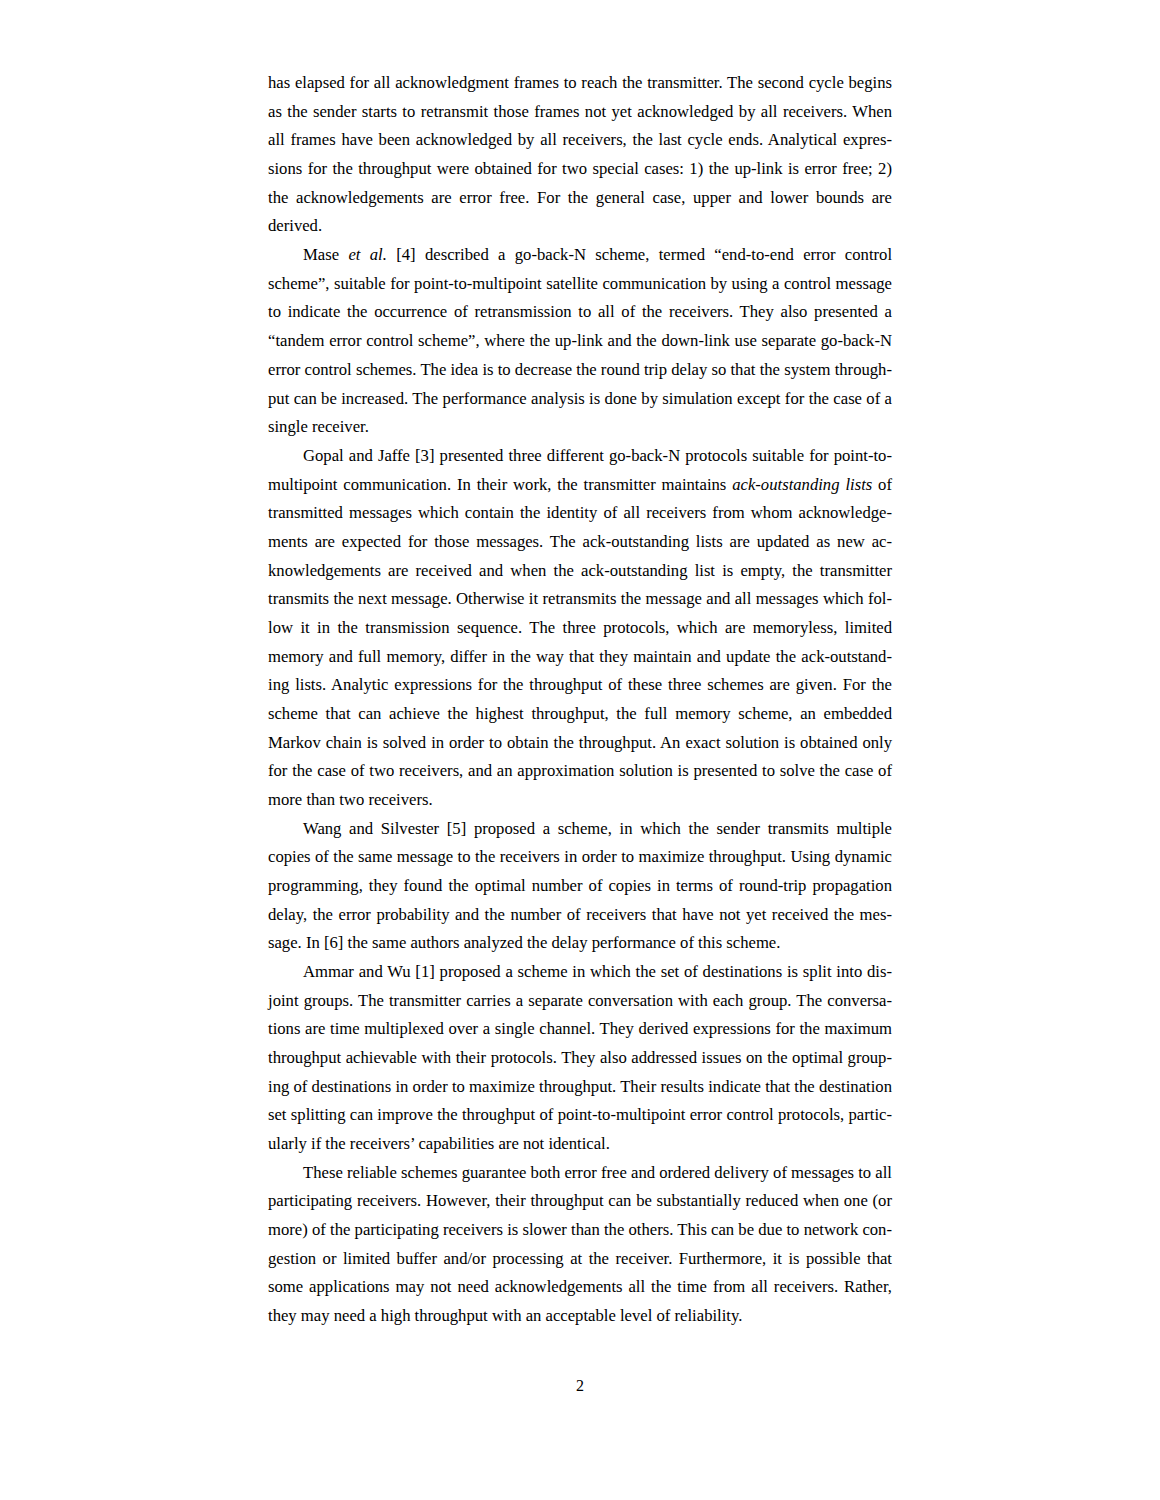has elapsed for all acknowledgment frames to reach the transmitter. The second cycle begins as the sender starts to retransmit those frames not yet acknowledged by all receivers. When all frames have been acknowledged by all receivers, the last cycle ends. Analytical expressions for the throughput were obtained for two special cases: 1) the up-link is error free; 2) the acknowledgements are error free. For the general case, upper and lower bounds are derived.
Mase et al. [4] described a go-back-N scheme, termed “end-to-end error control scheme”, suitable for point-to-multipoint satellite communication by using a control message to indicate the occurrence of retransmission to all of the receivers. They also presented a “tandem error control scheme”, where the up-link and the down-link use separate go-back-N error control schemes. The idea is to decrease the round trip delay so that the system throughput can be increased. The performance analysis is done by simulation except for the case of a single receiver.
Gopal and Jaffe [3] presented three different go-back-N protocols suitable for point-to-multipoint communication. In their work, the transmitter maintains ack-outstanding lists of transmitted messages which contain the identity of all receivers from whom acknowledgements are expected for those messages. The ack-outstanding lists are updated as new acknowledgements are received and when the ack-outstanding list is empty, the transmitter transmits the next message. Otherwise it retransmits the message and all messages which follow it in the transmission sequence. The three protocols, which are memoryless, limited memory and full memory, differ in the way that they maintain and update the ack-outstanding lists. Analytic expressions for the throughput of these three schemes are given. For the scheme that can achieve the highest throughput, the full memory scheme, an embedded Markov chain is solved in order to obtain the throughput. An exact solution is obtained only for the case of two receivers, and an approximation solution is presented to solve the case of more than two receivers.
Wang and Silvester [5] proposed a scheme, in which the sender transmits multiple copies of the same message to the receivers in order to maximize throughput. Using dynamic programming, they found the optimal number of copies in terms of round-trip propagation delay, the error probability and the number of receivers that have not yet received the message. In [6] the same authors analyzed the delay performance of this scheme.
Ammar and Wu [1] proposed a scheme in which the set of destinations is split into disjoint groups. The transmitter carries a separate conversation with each group. The conversations are time multiplexed over a single channel. They derived expressions for the maximum throughput achievable with their protocols. They also addressed issues on the optimal grouping of destinations in order to maximize throughput. Their results indicate that the destination set splitting can improve the throughput of point-to-multipoint error control protocols, particularly if the receivers’ capabilities are not identical.
These reliable schemes guarantee both error free and ordered delivery of messages to all participating receivers. However, their throughput can be substantially reduced when one (or more) of the participating receivers is slower than the others. This can be due to network congestion or limited buffer and/or processing at the receiver. Furthermore, it is possible that some applications may not need acknowledgements all the time from all receivers. Rather, they may need a high throughput with an acceptable level of reliability.
2